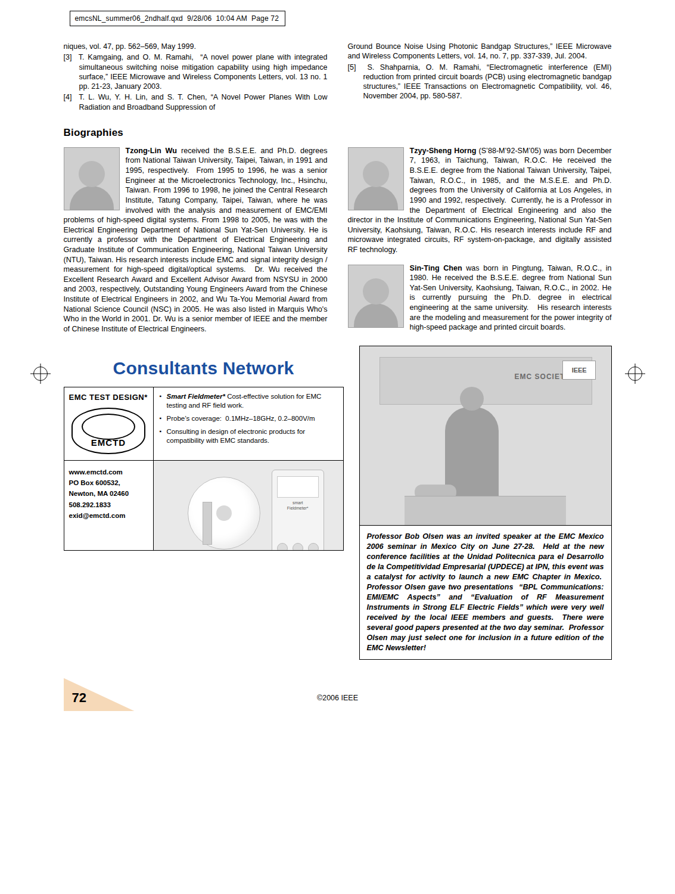emcsNL_summer06_2ndhalf.qxd 9/28/06 10:04 AM Page 72
niques, vol. 47, pp. 562–569, May 1999.
[3] T. Kamgaing, and O. M. Ramahi, “A novel power plane with integrated simultaneous switching noise mitigation capability using high impedance surface,” IEEE Microwave and Wireless Components Letters, vol. 13 no. 1 pp. 21-23, January 2003.
[4] T. L. Wu, Y. H. Lin, and S. T. Chen, “A Novel Power Planes With Low Radiation and Broadband Suppression of
Ground Bounce Noise Using Photonic Bandgap Structures,” IEEE Microwave and Wireless Components Letters, vol. 14, no. 7, pp. 337-339, Jul. 2004.
[5] S. Shahparnia, O. M. Ramahi, “Electromagnetic interference (EMI) reduction from printed circuit boards (PCB) using electromagnetic bandgap structures,” IEEE Transactions on Electromagnetic Compatibility, vol. 46, November 2004, pp. 580-587.
Biographies
Tzong-Lin Wu received the B.S.E.E. and Ph.D. degrees from National Taiwan University, Taipei, Taiwan, in 1991 and 1995, respectively. From 1995 to 1996, he was a senior Engineer at the Microelectronics Technology, Inc., Hsinchu, Taiwan. From 1996 to 1998, he joined the Central Research Institute, Tatung Company, Taipei, Taiwan, where he was involved with the analysis and measurement of EMC/EMI problems of high-speed digital systems. From 1998 to 2005, he was with the Electrical Engineering Department of National Sun Yat-Sen University. He is currently a professor with the Department of Electrical Engineering and Graduate Institute of Communication Engineering, National Taiwan University (NTU), Taiwan. His research interests include EMC and signal integrity design / measurement for high-speed digital/optical systems. Dr. Wu received the Excellent Research Award and Excellent Advisor Award from NSYSU in 2000 and 2003, respectively, Outstanding Young Engineers Award from the Chinese Institute of Electrical Engineers in 2002, and Wu Ta-You Memorial Award from National Science Council (NSC) in 2005. He was also listed in Marquis Who's Who in the World in 2001. Dr. Wu is a senior member of IEEE and the member of Chinese Institute of Electrical Engineers.
Tzyy-Sheng Horng (S’88-M’92-SM’05) was born December 7, 1963, in Taichung, Taiwan, R.O.C. He received the B.S.E.E. degree from the National Taiwan University, Taipei, Taiwan, R.O.C., in 1985, and the M.S.E.E. and Ph.D. degrees from the University of California at Los Angeles, in 1990 and 1992, respectively. Currently, he is a Professor in the Department of Electrical Engineering and also the director in the Institute of Communications Engineering, National Sun Yat-Sen University, Kaohsiung, Taiwan, R.O.C. His research interests include RF and microwave integrated circuits, RF system-on-package, and digitally assisted RF technology.
Sin-Ting Chen was born in Pingtung, Taiwan, R.O.C., in 1980. He received the B.S.E.E. degree from National Sun Yat-Sen University, Kaohsiung, Taiwan, R.O.C., in 2002. He is currently pursuing the Ph.D. degree in electrical engineering at the same university. His research interests are the modeling and measurement for the power integrity of high-speed package and printed circuit boards.
Consultants Network
EMC TEST DESIGN*
EMCTD
Smart Fieldmeter* Cost-effective solution for EMC testing and RF field work.
Probe’s coverage: 0.1MHz–18GHz, 0.2–800V/m
Consulting in design of electronic products for compatibility with EMC standards.
www.emctd.com
PO Box 600532,
Newton, MA 02460
508.292.1833
exid@emctd.com
smart
Fieldmeter*
IEEE
Professor Bob Olsen was an invited speaker at the EMC Mexico 2006 seminar in Mexico City on June 27-28. Held at the new conference facilities at the Unidad Politecnica para el Desarrollo de la Competitividad Empresarial (UPDECE) at IPN, this event was a catalyst for activity to launch a new EMC Chapter in Mexico. Professor Olsen gave two presentations “BPL Communications: EMI/EMC Aspects” and “Evaluation of RF Measurement Instruments in Strong ELF Electric Fields” which were very well received by the local IEEE members and guests. There were several good papers presented at the two day seminar. Professor Olsen may just select one for inclusion in a future edition of the EMC Newsletter!
72
©2006 IEEE